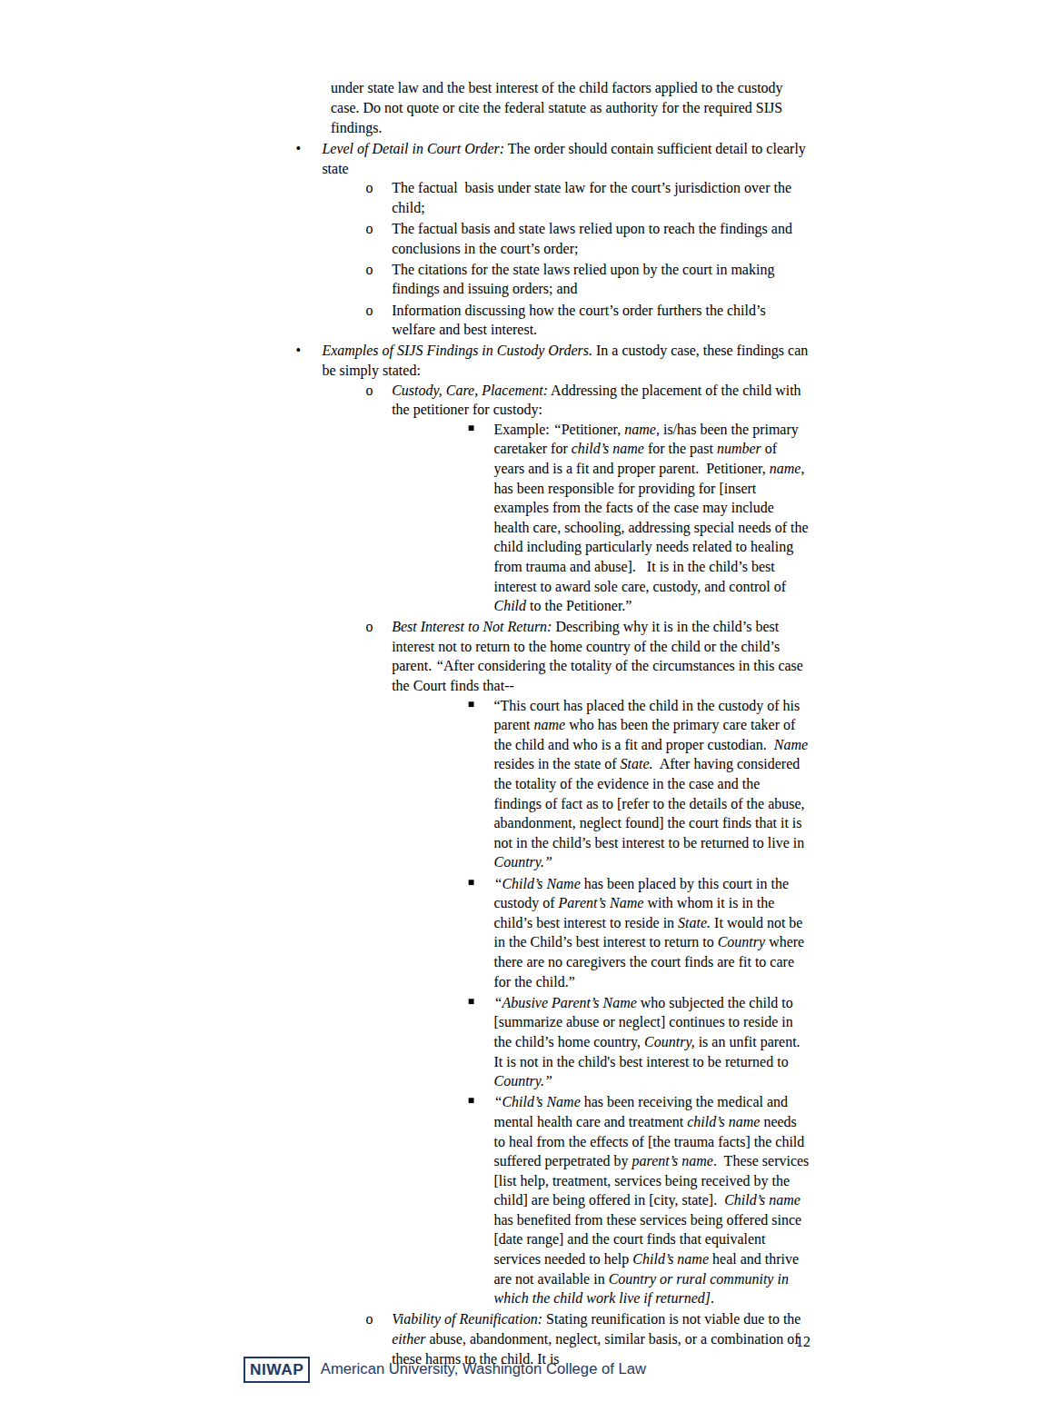under state law and the best interest of the child factors applied to the custody case. Do not quote or cite the federal statute as authority for the required SIJS findings.
•Level of Detail in Court Order: The order should contain sufficient detail to clearly state
o The factual basis under state law for the court’s jurisdiction over the child;
o The factual basis and state laws relied upon to reach the findings and conclusions in the court’s order;
o The citations for the state laws relied upon by the court in making findings and issuing orders; and
o Information discussing how the court’s order furthers the child’s welfare and best interest.
•Examples of SIJS Findings in Custody Orders. In a custody case, these findings can be simply stated:
oCustody, Care, Placement: Addressing the placement of the child with the petitioner for custody:
■Example: “Petitioner, name, is/has been the primary caretaker for child’s name for the past number of years and is a fit and proper parent. Petitioner, name, has been responsible for providing for [insert examples from the facts of the case may include health care, schooling, addressing special needs of the child including particularly needs related to healing from trauma and abuse]. It is in the child’s best interest to award sole care, custody, and control of Child to the Petitioner.”
oBest Interest to Not Return: Describing why it is in the child’s best interest not to return to the home country of the child or the child’s parent. “After considering the totality of the circumstances in this case the Court finds that--
■“This court has placed the child in the custody of his parent name who has been the primary care taker of the child and who is a fit and proper custodian. Name resides in the state of State. After having considered the totality of the evidence in the case and the findings of fact as to [refer to the details of the abuse, abandonment, neglect found] the court finds that it is not in the child’s best interest to be returned to live in Country.”
■“Child’s Name has been placed by this court in the custody of Parent’s Name with whom it is in the child’s best interest to reside in State. It would not be in the Child’s best interest to return to Country where there are no caregivers the court finds are fit to care for the child.”
■“Abusive Parent’s Name who subjected the child to [summarize abuse or neglect] continues to reside in the child’s home country, Country, is an unfit parent. It is not in the child's best interest to be returned to Country.”
■“Child’s Name has been receiving the medical and mental health care and treatment child’s name needs to heal from the effects of [the trauma facts] the child suffered perpetrated by parent’s name. These services [list help, treatment, services being received by the child] are being offered in [city, state]. Child’s name has benefited from these services being offered since [date range] and the court finds that equivalent services needed to help Child’s name heal and thrive are not available in Country or rural community in which the child work live if returned].
oViability of Reunification: Stating reunification is not viable due to the either abuse, abandonment, neglect, similar basis, or a combination of these harms to the child. It is
12
NIWAP American University, Washington College of Law